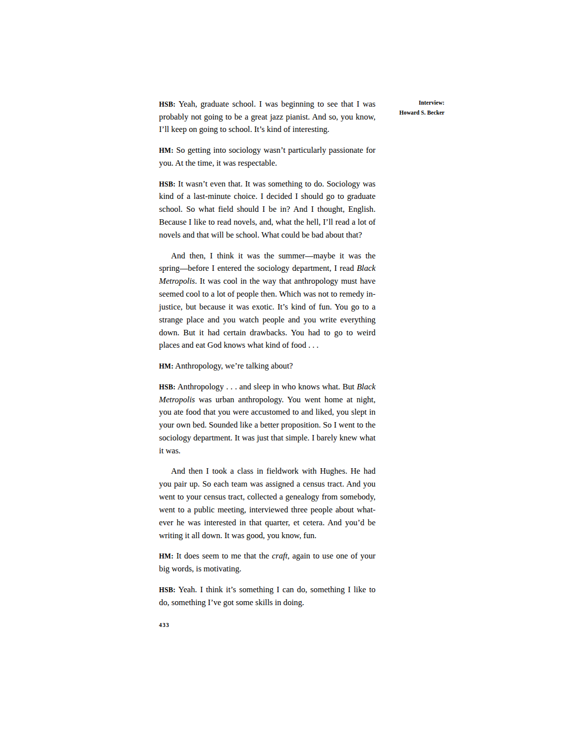Interview:
Howard S. Becker
HSB: Yeah, graduate school. I was beginning to see that I was probably not going to be a great jazz pianist. And so, you know, I’ll keep on going to school. It’s kind of interesting.
HM: So getting into sociology wasn’t particularly passionate for you. At the time, it was respectable.
HSB: It wasn’t even that. It was something to do. Sociology was kind of a last-minute choice. I decided I should go to graduate school. So what field should I be in? And I thought, English. Because I like to read novels, and, what the hell, I’ll read a lot of novels and that will be school. What could be bad about that?
And then, I think it was the summer—maybe it was the spring—before I entered the sociology department, I read Black Metropolis. It was cool in the way that anthropology must have seemed cool to a lot of people then. Which was not to remedy injustice, but because it was exotic. It’s kind of fun. You go to a strange place and you watch people and you write everything down. But it had certain drawbacks. You had to go to weird places and eat God knows what kind of food . . .
HM: Anthropology, we’re talking about?
HSB: Anthropology . . . and sleep in who knows what. But Black Metropolis was urban anthropology. You went home at night, you ate food that you were accustomed to and liked, you slept in your own bed. Sounded like a better proposition. So I went to the sociology department. It was just that simple. I barely knew what it was.
And then I took a class in fieldwork with Hughes. He had you pair up. So each team was assigned a census tract. And you went to your census tract, collected a genealogy from somebody, went to a public meeting, interviewed three people about whatever he was interested in that quarter, et cetera. And you’d be writing it all down. It was good, you know, fun.
HM: It does seem to me that the craft, again to use one of your big words, is motivating.
HSB: Yeah. I think it’s something I can do, something I like to do, something I’ve got some skills in doing.
433